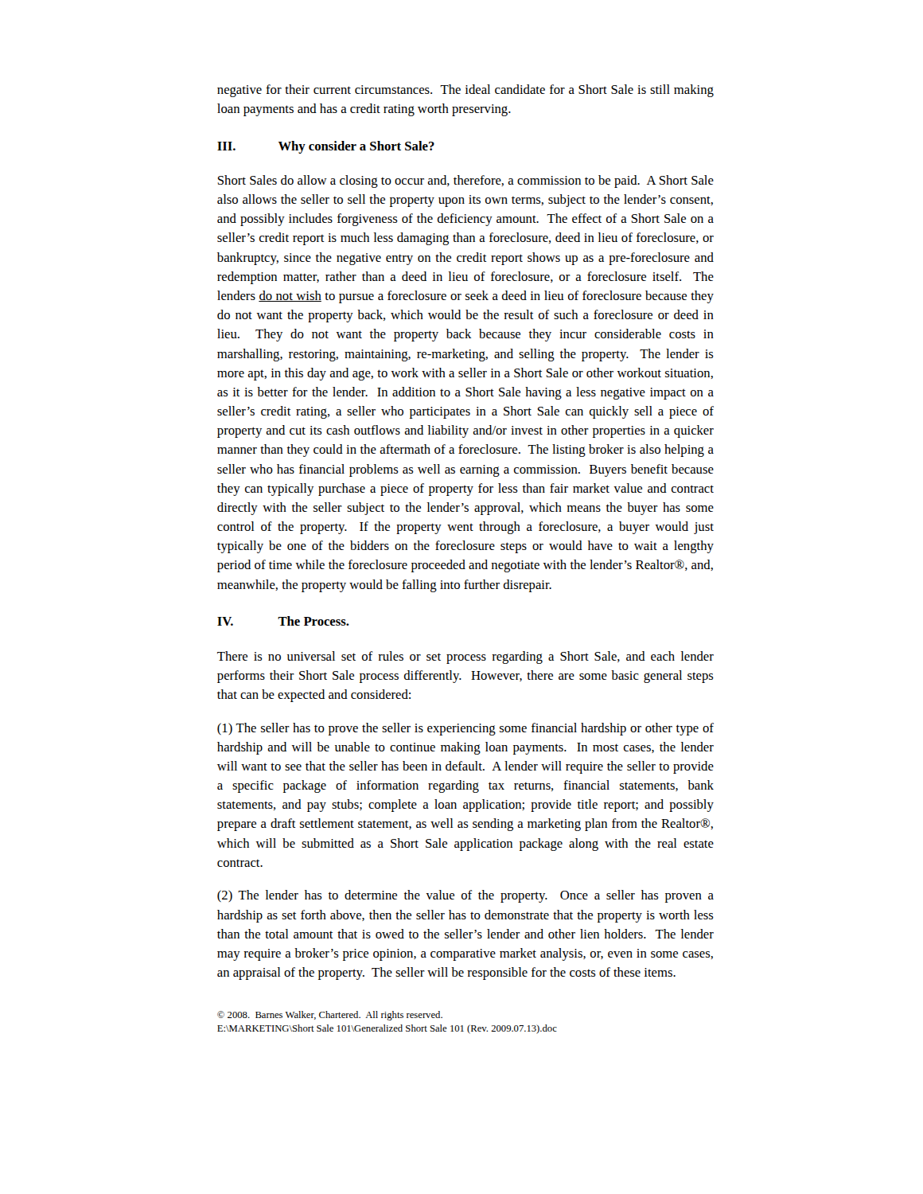negative for their current circumstances. The ideal candidate for a Short Sale is still making loan payments and has a credit rating worth preserving.
III. Why consider a Short Sale?
Short Sales do allow a closing to occur and, therefore, a commission to be paid. A Short Sale also allows the seller to sell the property upon its own terms, subject to the lender’s consent, and possibly includes forgiveness of the deficiency amount. The effect of a Short Sale on a seller’s credit report is much less damaging than a foreclosure, deed in lieu of foreclosure, or bankruptcy, since the negative entry on the credit report shows up as a pre-foreclosure and redemption matter, rather than a deed in lieu of foreclosure, or a foreclosure itself. The lenders do not wish to pursue a foreclosure or seek a deed in lieu of foreclosure because they do not want the property back, which would be the result of such a foreclosure or deed in lieu. They do not want the property back because they incur considerable costs in marshalling, restoring, maintaining, re-marketing, and selling the property. The lender is more apt, in this day and age, to work with a seller in a Short Sale or other workout situation, as it is better for the lender. In addition to a Short Sale having a less negative impact on a seller’s credit rating, a seller who participates in a Short Sale can quickly sell a piece of property and cut its cash outflows and liability and/or invest in other properties in a quicker manner than they could in the aftermath of a foreclosure. The listing broker is also helping a seller who has financial problems as well as earning a commission. Buyers benefit because they can typically purchase a piece of property for less than fair market value and contract directly with the seller subject to the lender’s approval, which means the buyer has some control of the property. If the property went through a foreclosure, a buyer would just typically be one of the bidders on the foreclosure steps or would have to wait a lengthy period of time while the foreclosure proceeded and negotiate with the lender’s Realtor®, and, meanwhile, the property would be falling into further disrepair.
IV. The Process.
There is no universal set of rules or set process regarding a Short Sale, and each lender performs their Short Sale process differently. However, there are some basic general steps that can be expected and considered:
(1) The seller has to prove the seller is experiencing some financial hardship or other type of hardship and will be unable to continue making loan payments. In most cases, the lender will want to see that the seller has been in default. A lender will require the seller to provide a specific package of information regarding tax returns, financial statements, bank statements, and pay stubs; complete a loan application; provide title report; and possibly prepare a draft settlement statement, as well as sending a marketing plan from the Realtor®, which will be submitted as a Short Sale application package along with the real estate contract.
(2) The lender has to determine the value of the property. Once a seller has proven a hardship as set forth above, then the seller has to demonstrate that the property is worth less than the total amount that is owed to the seller’s lender and other lien holders. The lender may require a broker’s price opinion, a comparative market analysis, or, even in some cases, an appraisal of the property. The seller will be responsible for the costs of these items.
© 2008. Barnes Walker, Chartered. All rights reserved.
E:\MARKETING\Short Sale 101\Generalized Short Sale 101 (Rev. 2009.07.13).doc